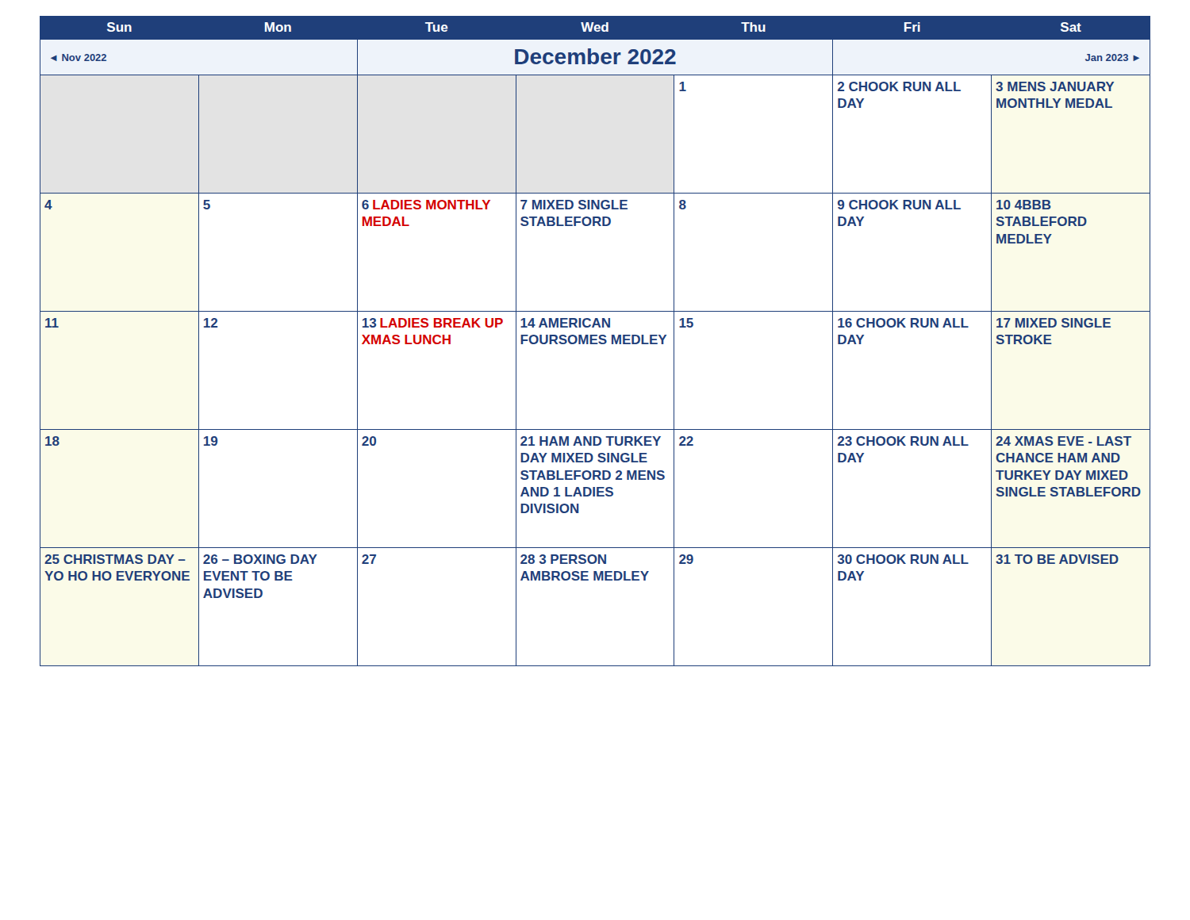| ◄ Nov 2022 | December 2022 | Jan 2023 ► |
| Sun | Mon | Tue | Wed | Thu | Fri | Sat |
| | | | | 1 | 2 CHOOK RUN ALL DAY | 3 MENS JANUARY MONTHLY MEDAL |
| 4 | 5 | 6 LADIES MONTHLY MEDAL | 7 MIXED SINGLE STABLEFORD | 8 | 9 CHOOK RUN ALL DAY | 10 4BBB STABLEFORD MEDLEY |
| 11 | 12 | 13 LADIES BREAK UP XMAS LUNCH | 14 AMERICAN FOURSOMES MEDLEY | 15 | 16 CHOOK RUN ALL DAY | 17 MIXED SINGLE STROKE |
| 18 | 19 | 20 | 21 HAM AND TURKEY DAY MIXED SINGLE STABLEFORD 2 MENS AND 1 LADIES DIVISION | 22 | 23 CHOOK RUN ALL DAY | 24 XMAS EVE - LAST CHANCE HAM AND TURKEY DAY MIXED SINGLE STABLEFORD |
| 25 CHRISTMAS DAY – YO HO HO EVERYONE | 26 – BOXING DAY EVENT TO BE ADVISED | 27 | 28 3 PERSON AMBROSE MEDLEY | 29 | 30 CHOOK RUN ALL DAY | 31 TO BE ADVISED |